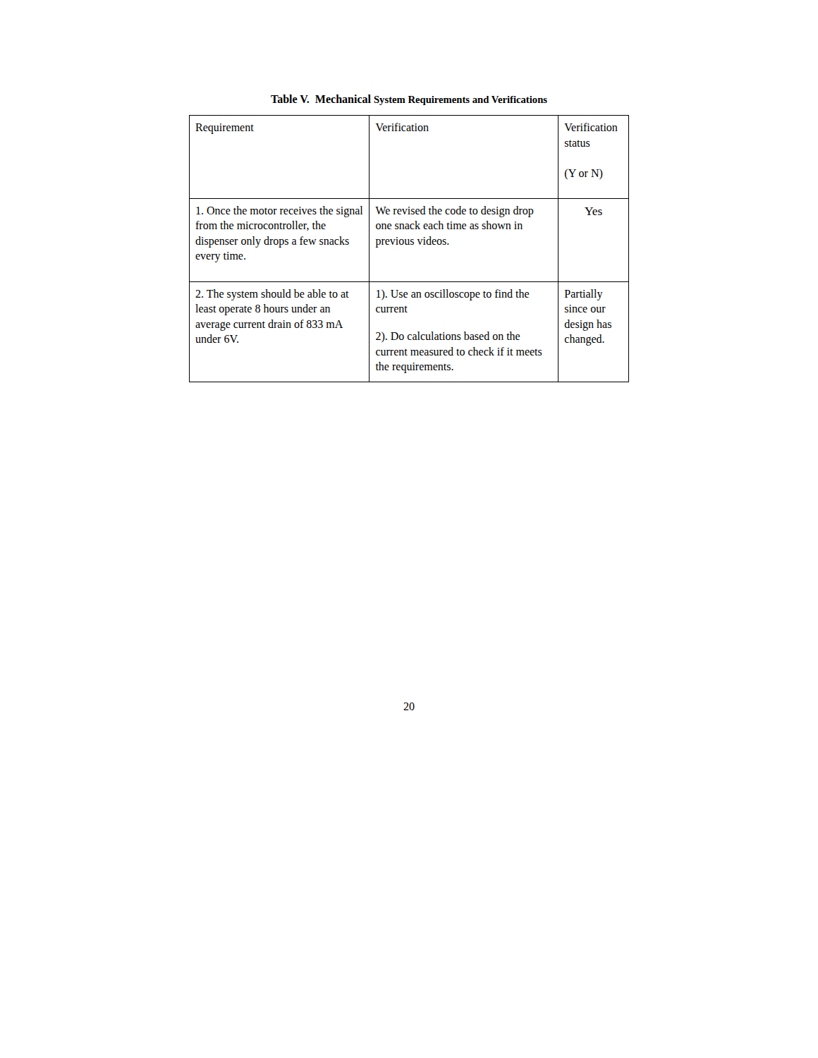Table V. Mechanical System Requirements and Verifications
| Requirement | Verification | Verification status (Y or N) |
| --- | --- | --- |
| 1. Once the motor receives the signal from the microcontroller, the dispenser only drops a few snacks every time. | We revised the code to design drop one snack each time as shown in previous videos. | Yes |
| 2. The system should be able to at least operate 8 hours under an average current drain of 833 mA under 6V. | 1). Use an oscilloscope to find the current 2). Do calculations based on the current measured to check if it meets the requirements. | Partially since our design has changed. |
20